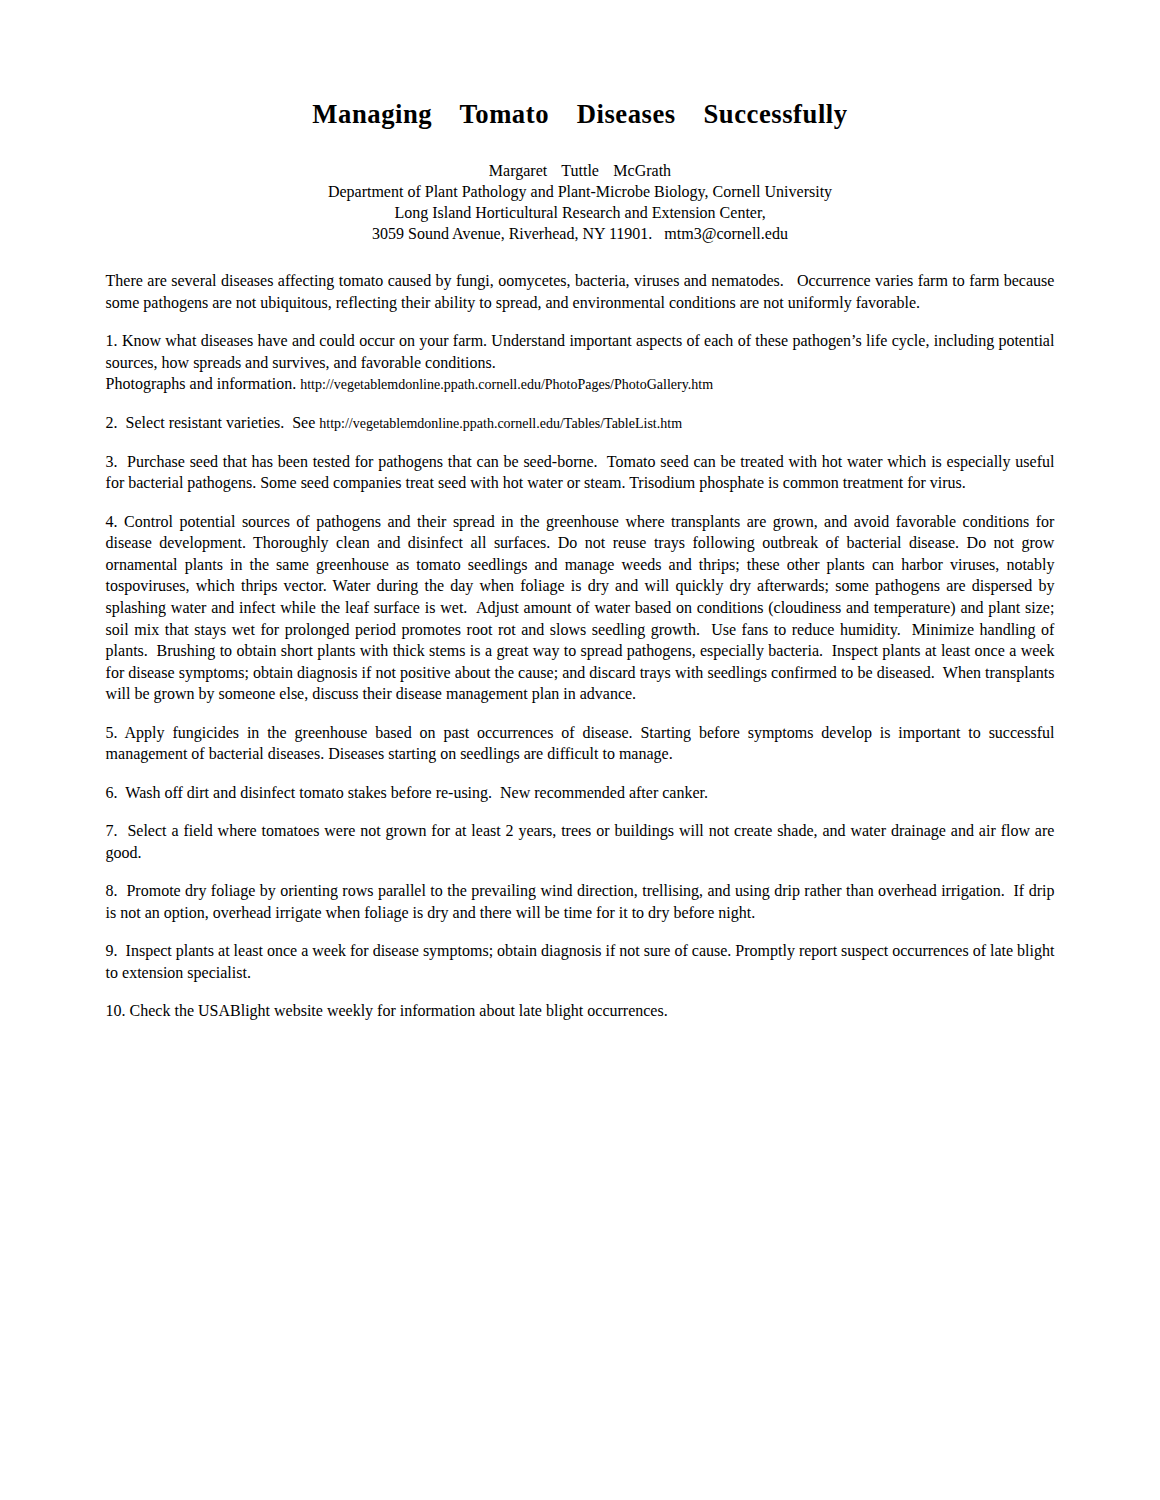Managing Tomato Diseases Successfully
Margaret Tuttle McGrath
Department of Plant Pathology and Plant-Microbe Biology, Cornell University
Long Island Horticultural Research and Extension Center,
3059 Sound Avenue, Riverhead, NY 11901. mtm3@cornell.edu
There are several diseases affecting tomato caused by fungi, oomycetes, bacteria, viruses and nematodes. Occurrence varies farm to farm because some pathogens are not ubiquitous, reflecting their ability to spread, and environmental conditions are not uniformly favorable.
1. Know what diseases have and could occur on your farm. Understand important aspects of each of these pathogen’s life cycle, including potential sources, how spreads and survives, and favorable conditions.
Photographs and information. http://vegetablemdonline.ppath.cornell.edu/PhotoPages/PhotoGallery.htm
2. Select resistant varieties. See http://vegetablemdonline.ppath.cornell.edu/Tables/TableList.htm
3. Purchase seed that has been tested for pathogens that can be seed-borne. Tomato seed can be treated with hot water which is especially useful for bacterial pathogens. Some seed companies treat seed with hot water or steam. Trisodium phosphate is common treatment for virus.
4. Control potential sources of pathogens and their spread in the greenhouse where transplants are grown, and avoid favorable conditions for disease development. Thoroughly clean and disinfect all surfaces. Do not reuse trays following outbreak of bacterial disease. Do not grow ornamental plants in the same greenhouse as tomato seedlings and manage weeds and thrips; these other plants can harbor viruses, notably tospoviruses, which thrips vector. Water during the day when foliage is dry and will quickly dry afterwards; some pathogens are dispersed by splashing water and infect while the leaf surface is wet. Adjust amount of water based on conditions (cloudiness and temperature) and plant size; soil mix that stays wet for prolonged period promotes root rot and slows seedling growth. Use fans to reduce humidity. Minimize handling of plants. Brushing to obtain short plants with thick stems is a great way to spread pathogens, especially bacteria. Inspect plants at least once a week for disease symptoms; obtain diagnosis if not positive about the cause; and discard trays with seedlings confirmed to be diseased. When transplants will be grown by someone else, discuss their disease management plan in advance.
5. Apply fungicides in the greenhouse based on past occurrences of disease. Starting before symptoms develop is important to successful management of bacterial diseases. Diseases starting on seedlings are difficult to manage.
6. Wash off dirt and disinfect tomato stakes before re-using. New recommended after canker.
7. Select a field where tomatoes were not grown for at least 2 years, trees or buildings will not create shade, and water drainage and air flow are good.
8. Promote dry foliage by orienting rows parallel to the prevailing wind direction, trellising, and using drip rather than overhead irrigation. If drip is not an option, overhead irrigate when foliage is dry and there will be time for it to dry before night.
9. Inspect plants at least once a week for disease symptoms; obtain diagnosis if not sure of cause. Promptly report suspect occurrences of late blight to extension specialist.
10. Check the USABlight website weekly for information about late blight occurrences.